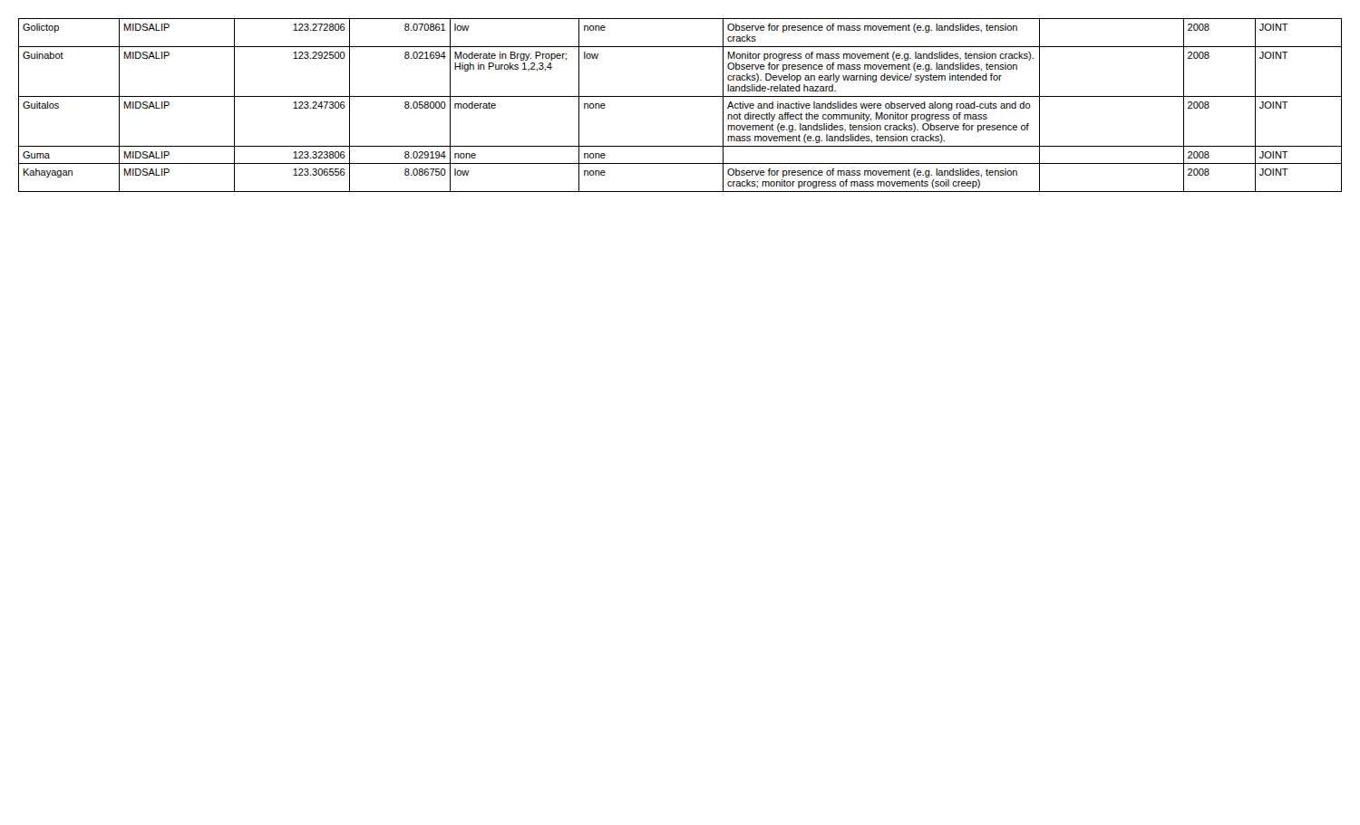| Golictop | MIDSALIP | 123.272806 | 8.070861 | low | none | Observe for presence of mass movement (e.g. landslides, tension cracks | | 2008 | JOINT |
| Guinabot | MIDSALIP | 123.292500 | 8.021694 | Moderate in Brgy. Proper; High in Puroks 1,2,3,4 | low | Monitor progress of mass movement (e.g. landslides, tension cracks). Observe for presence of mass movement (e.g. landslides, tension cracks). Develop an early warning device/ system intended for landslide-related hazard. | | 2008 | JOINT |
| Guitalos | MIDSALIP | 123.247306 | 8.058000 | moderate | none | Active and inactive landslides were observed along road-cuts and do not directly affect the community, Monitor progress of mass movement (e.g. landslides, tension cracks). Observe for presence of mass movement (e.g. landslides, tension cracks). | | 2008 | JOINT |
| Guma | MIDSALIP | 123.323806 | 8.029194 | none | none | | | 2008 | JOINT |
| Kahayagan | MIDSALIP | 123.306556 | 8.086750 | low | none | Observe for presence of mass movement (e.g. landslides, tension cracks; monitor progress of mass movements (soil creep) | | 2008 | JOINT |